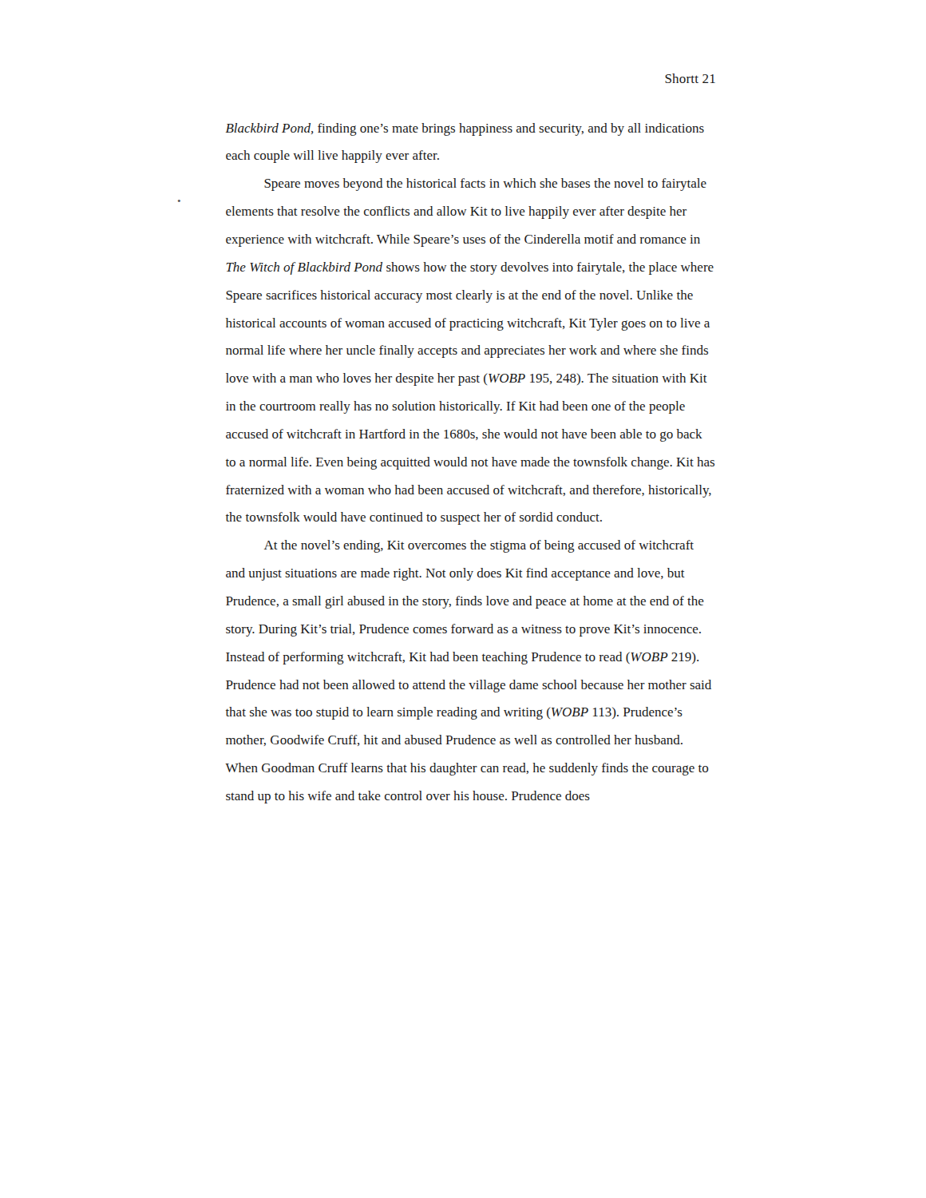Shortt 21
•
Blackbird Pond, finding one’s mate brings happiness and security, and by all indications each couple will live happily ever after.
Speare moves beyond the historical facts in which she bases the novel to fairytale elements that resolve the conflicts and allow Kit to live happily ever after despite her experience with witchcraft. While Speare’s uses of the Cinderella motif and romance in The Witch of Blackbird Pond shows how the story devolves into fairytale, the place where Speare sacrifices historical accuracy most clearly is at the end of the novel. Unlike the historical accounts of woman accused of practicing witchcraft, Kit Tyler goes on to live a normal life where her uncle finally accepts and appreciates her work and where she finds love with a man who loves her despite her past (WOBP 195, 248). The situation with Kit in the courtroom really has no solution historically. If Kit had been one of the people accused of witchcraft in Hartford in the 1680s, she would not have been able to go back to a normal life. Even being acquitted would not have made the townsfolk change. Kit has fraternized with a woman who had been accused of witchcraft, and therefore, historically, the townsfolk would have continued to suspect her of sordid conduct.
At the novel’s ending, Kit overcomes the stigma of being accused of witchcraft and unjust situations are made right. Not only does Kit find acceptance and love, but Prudence, a small girl abused in the story, finds love and peace at home at the end of the story. During Kit’s trial, Prudence comes forward as a witness to prove Kit’s innocence. Instead of performing witchcraft, Kit had been teaching Prudence to read (WOBP 219). Prudence had not been allowed to attend the village dame school because her mother said that she was too stupid to learn simple reading and writing (WOBP 113). Prudence’s mother, Goodwife Cruff, hit and abused Prudence as well as controlled her husband. When Goodman Cruff learns that his daughter can read, he suddenly finds the courage to stand up to his wife and take control over his house. Prudence does